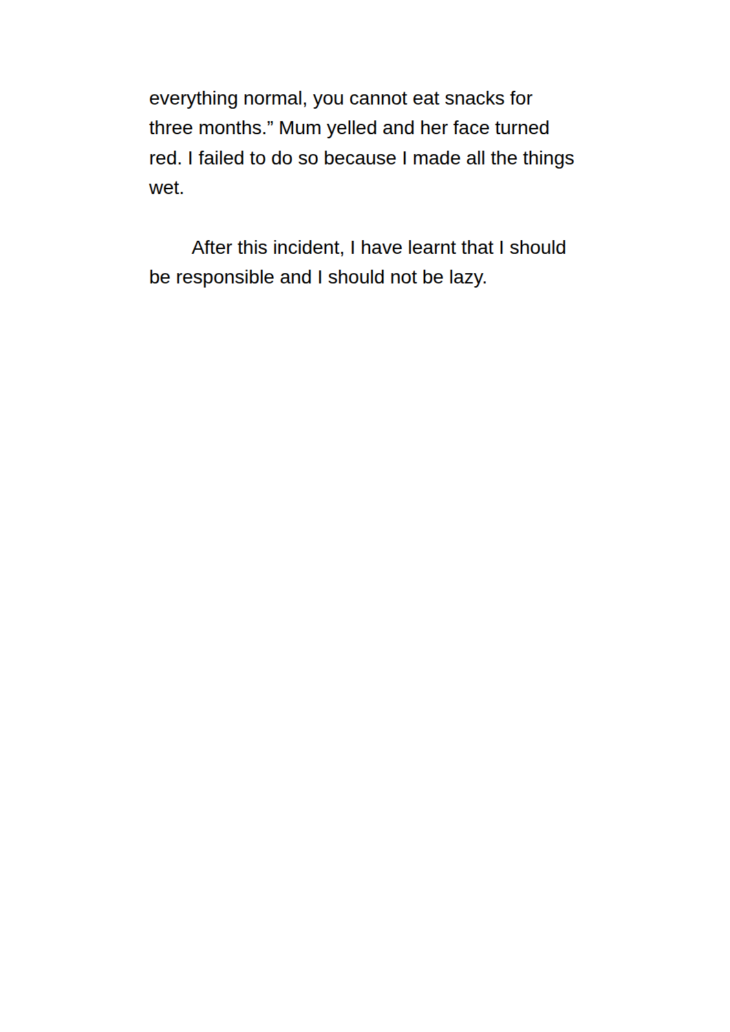everything normal, you cannot eat snacks for three months.” Mum yelled and her face turned red. I failed to do so because I made all the things wet.
After this incident, I have learnt that I should be responsible and I should not be lazy.